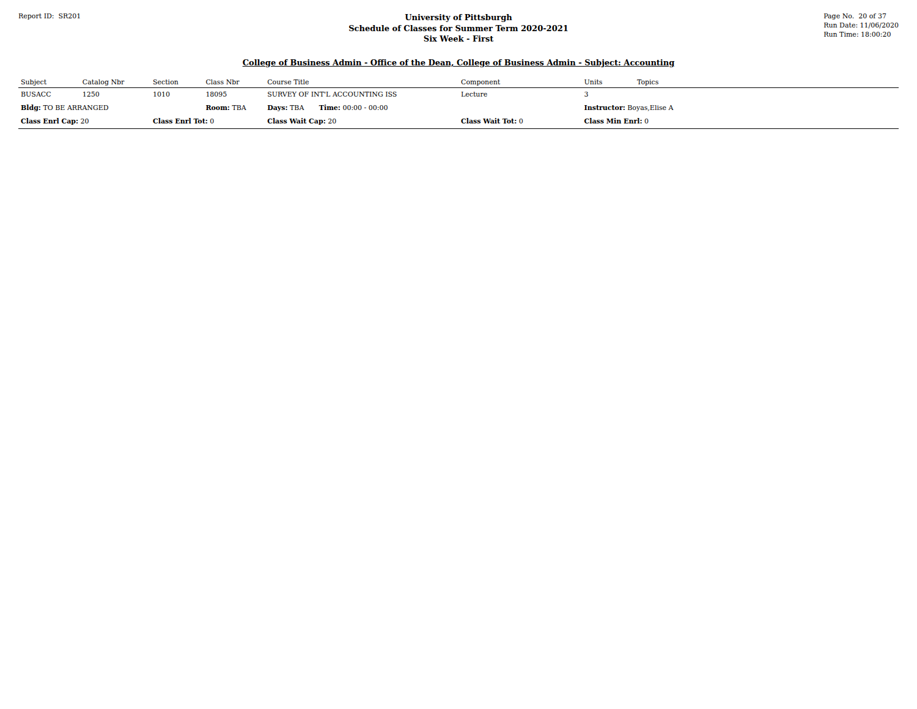Report ID: SR201
University of Pittsburgh
Schedule of Classes for Summer Term 2020-2021
Six Week - First
Page No. 20 of 37
Run Date: 11/06/2020
Run Time: 18:00:20
College of Business Admin - Office of the Dean, College of Business Admin - Subject: Accounting
| Subject | Catalog Nbr | Section | Class Nbr | Course Title | Component | Units | Topics |
| --- | --- | --- | --- | --- | --- | --- | --- |
| BUSACC | 1250 | 1010 | 18095 | SURVEY OF INT'L ACCOUNTING ISS | Lecture | 3 | |
| Bldg: TO BE ARRANGED | Room: TBA | Days: TBA Time: 00:00 - 00:00 | | Instructor: Boyas,Elise A |
| Class Enrl Cap: 20 | Class Enrl Tot: 0 | Class Wait Cap: 20 | Class Wait Tot: 0 | Class Min Enrl: 0 |